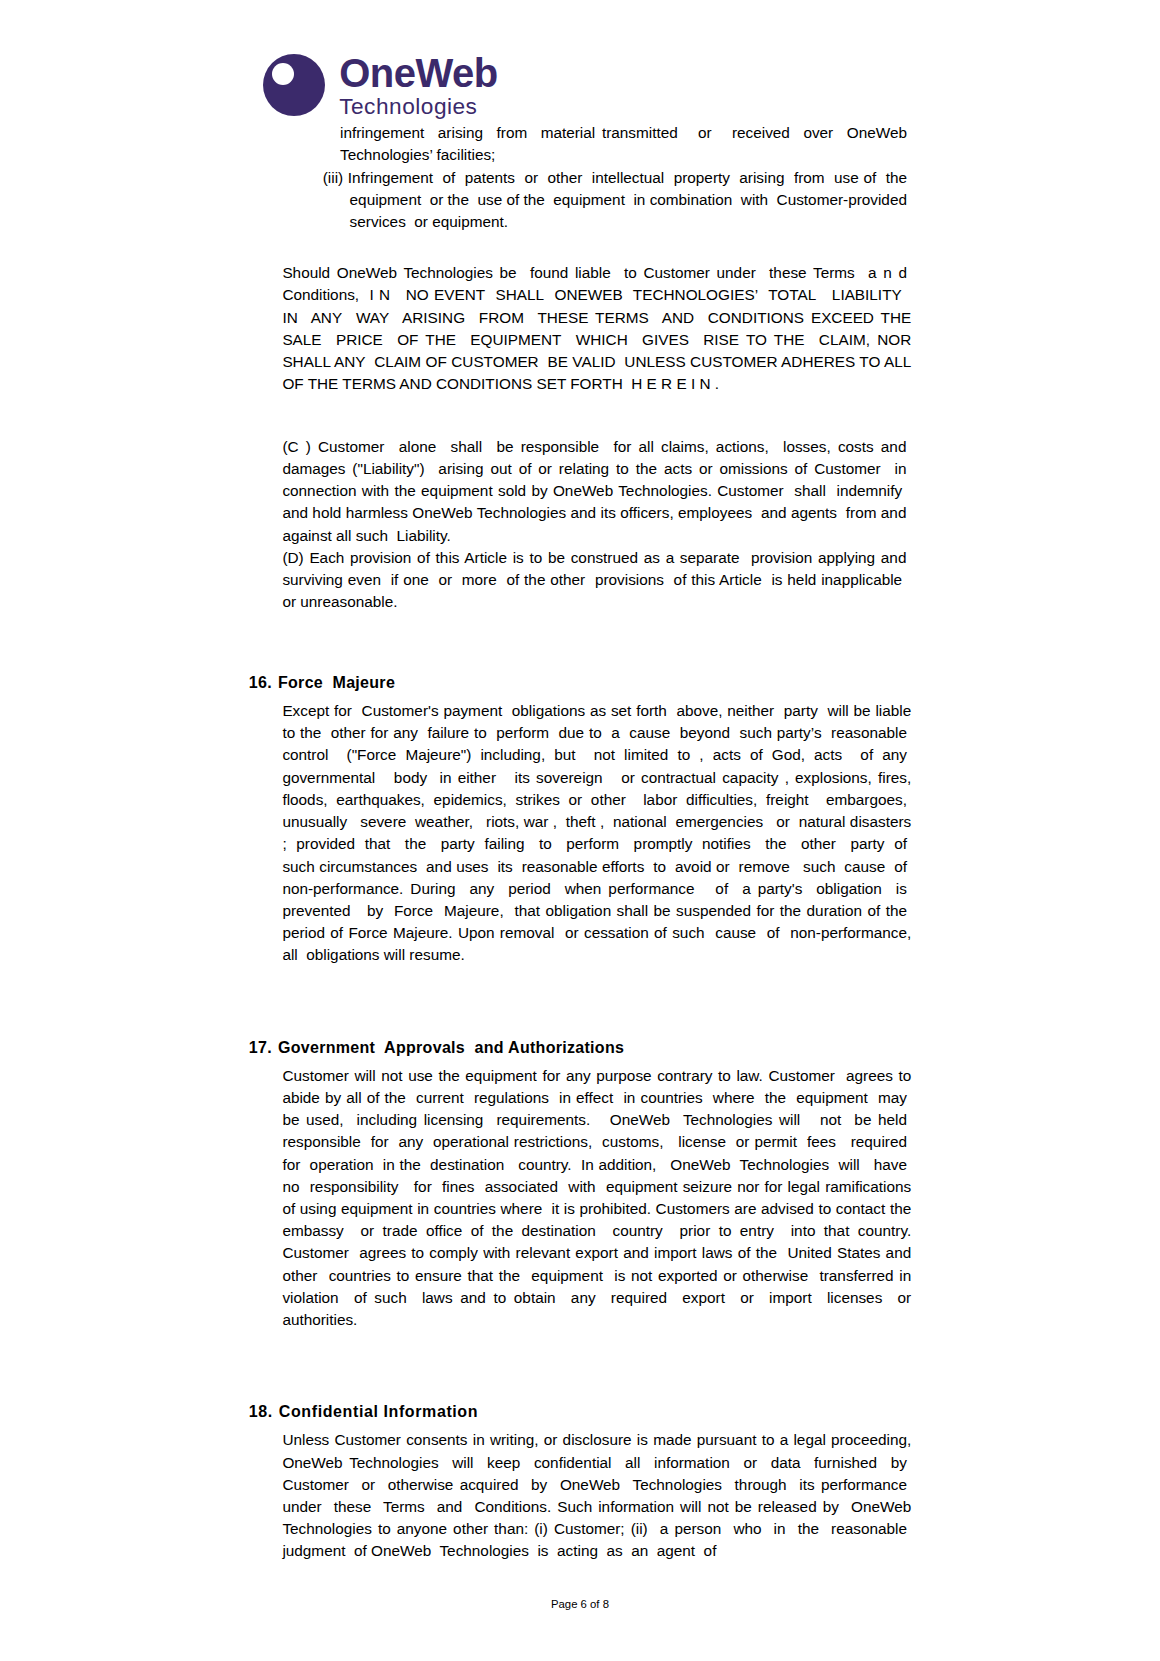OneWeb Technologies
infringement arising from material transmitted or received over OneWeb Technologies’ facilities;
(iii) Infringement of patents or other intellectual property arising from use of the equipment or the use of the equipment in combination with Customer-provided services or equipment.
Should OneWeb Technologies be found liable to Customer under these Terms a n d Conditions, I N NO EVENT SHALL ONEWEB TECHNOLOGIES’ TOTAL LIABILITY IN ANY WAY ARISING FROM THESE TERMS AND CONDITIONS EXCEED THE SALE PRICE OF THE EQUIPMENT WHICH GIVES RISE TO THE CLAIM, NOR SHALL ANY CLAIM OF CUSTOMER BE VALID UNLESS CUSTOMER ADHERES TO ALL OF THE TERMS AND CONDITIONS SET FORTH H E R E I N .
(C ) Customer alone shall be responsible for all claims, actions, losses, costs and damages ("Liability") arising out of or relating to the acts or omissions of Customer in connection with the equipment sold by OneWeb Technologies. Customer shall indemnify and hold harmless OneWeb Technologies and its officers, employees and agents from and against all such Liability.
(D) Each provision of this Article is to be construed as a separate provision applying and surviving even if one or more of the other provisions of this Article is held inapplicable or unreasonable.
16. Force Majeure
Except for Customer's payment obligations as set forth above, neither party will be liable to the other for any failure to perform due to a cause beyond such party’s reasonable control ("Force Majeure") including, but not limited to , acts of God, acts of any governmental body in either its sovereign or contractual capacity , explosions, fires, floods, earthquakes, epidemics, strikes or other labor difficulties, freight embargoes, unusually severe weather, riots, war , theft , national emergencies or natural disasters ; provided that the party failing to perform promptly notifies the other party of such circumstances and uses its reasonable efforts to avoid or remove such cause of non-performance. During any period when performance of a party's obligation is prevented by Force Majeure, that obligation shall be suspended for the duration of the period of Force Majeure. Upon removal or cessation of such cause of non-performance, all obligations will resume.
17. Government Approvals and Authorizations
Customer will not use the equipment for any purpose contrary to law. Customer agrees to abide by all of the current regulations in effect in countries where the equipment may be used, including licensing requirements. OneWeb Technologies will not be held responsible for any operational restrictions, customs, license or permit fees required for operation in the destination country. In addition, OneWeb Technologies will have no responsibility for fines associated with equipment seizure nor for legal ramifications of using equipment in countries where it is prohibited. Customers are advised to contact the embassy or trade office of the destination country prior to entry into that country. Customer agrees to comply with relevant export and import laws of the United States and other countries to ensure that the equipment is not exported or otherwise transferred in violation of such laws and to obtain any required export or import licenses or authorities.
18. Confidential Information
Unless Customer consents in writing, or disclosure is made pursuant to a legal proceeding, OneWeb Technologies will keep confidential all information or data furnished by Customer or otherwise acquired by OneWeb Technologies through its performance under these Terms and Conditions. Such information will not be released by OneWeb Technologies to anyone other than: (i) Customer; (ii) a person who in the reasonable judgment of OneWeb Technologies is acting as an agent of
Page 6 of 8